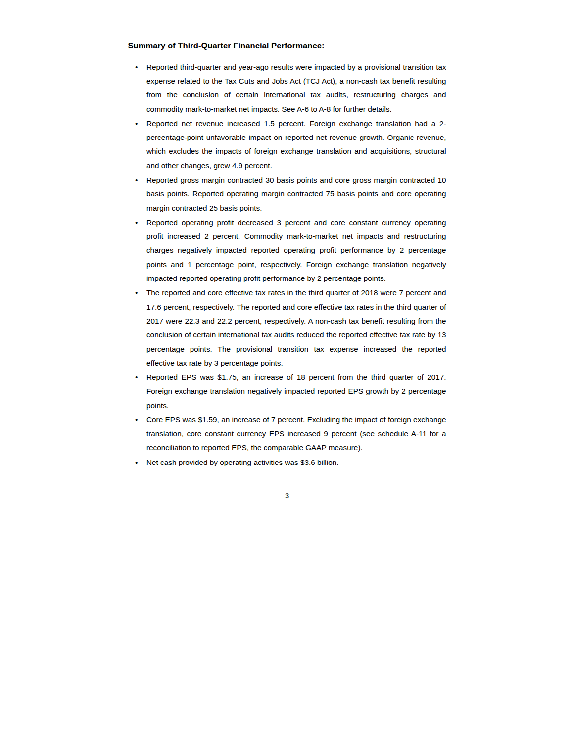Summary of Third-Quarter Financial Performance:
Reported third-quarter and year-ago results were impacted by a provisional transition tax expense related to the Tax Cuts and Jobs Act (TCJ Act), a non-cash tax benefit resulting from the conclusion of certain international tax audits, restructuring charges and commodity mark-to-market net impacts. See A-6 to A-8 for further details.
Reported net revenue increased 1.5 percent. Foreign exchange translation had a 2-percentage-point unfavorable impact on reported net revenue growth. Organic revenue, which excludes the impacts of foreign exchange translation and acquisitions, structural and other changes, grew 4.9 percent.
Reported gross margin contracted 30 basis points and core gross margin contracted 10 basis points. Reported operating margin contracted 75 basis points and core operating margin contracted 25 basis points.
Reported operating profit decreased 3 percent and core constant currency operating profit increased 2 percent. Commodity mark-to-market net impacts and restructuring charges negatively impacted reported operating profit performance by 2 percentage points and 1 percentage point, respectively. Foreign exchange translation negatively impacted reported operating profit performance by 2 percentage points.
The reported and core effective tax rates in the third quarter of 2018 were 7 percent and 17.6 percent, respectively. The reported and core effective tax rates in the third quarter of 2017 were 22.3 and 22.2 percent, respectively. A non-cash tax benefit resulting from the conclusion of certain international tax audits reduced the reported effective tax rate by 13 percentage points. The provisional transition tax expense increased the reported effective tax rate by 3 percentage points.
Reported EPS was $1.75, an increase of 18 percent from the third quarter of 2017. Foreign exchange translation negatively impacted reported EPS growth by 2 percentage points.
Core EPS was $1.59, an increase of 7 percent. Excluding the impact of foreign exchange translation, core constant currency EPS increased 9 percent (see schedule A-11 for a reconciliation to reported EPS, the comparable GAAP measure).
Net cash provided by operating activities was $3.6 billion.
3